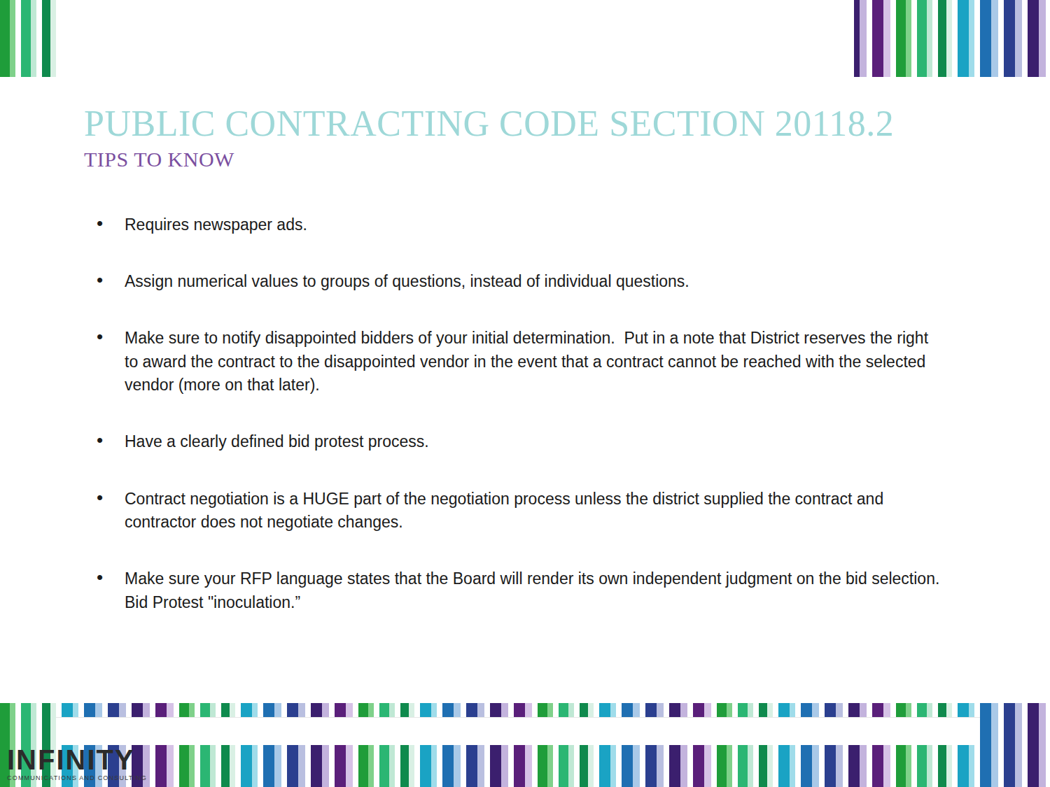PUBLIC CONTRACTING CODE SECTION 20118.2
TIPS TO KNOW
Requires newspaper ads.
Assign numerical values to groups of questions, instead of individual questions.
Make sure to notify disappointed bidders of your initial determination. Put in a note that District reserves the right to award the contract to the disappointed vendor in the event that a contract cannot be reached with the selected vendor (more on that later).
Have a clearly defined bid protest process.
Contract negotiation is a HUGE part of the negotiation process unless the district supplied the contract and contractor does not negotiate changes.
Make sure your RFP language states that the Board will render its own independent judgment on the bid selection. Bid Protest "inoculation.”
INFINITY COMMUNICATIONS AND CONSULTING